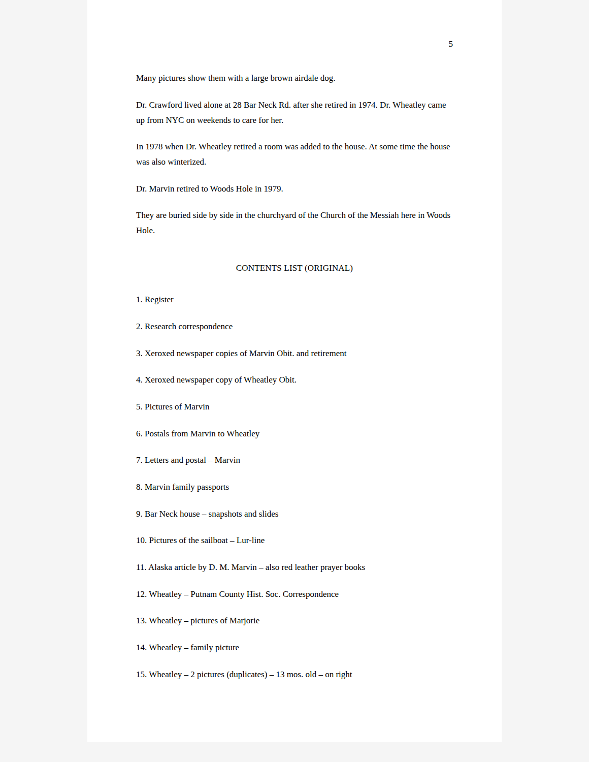5
Many pictures show them with a large brown airdale dog.
Dr. Crawford lived alone at 28 Bar Neck Rd. after she retired in 1974. Dr. Wheatley came up from NYC on weekends to care for her.
In 1978 when Dr. Wheatley retired a room was added to the house. At some time the house was also winterized.
Dr. Marvin retired to Woods Hole in 1979.
They are buried side by side in the churchyard of the Church of the Messiah here in Woods Hole.
CONTENTS LIST (ORIGINAL)
1. Register
2. Research correspondence
3. Xeroxed newspaper copies of Marvin Obit. and retirement
4. Xeroxed newspaper copy of Wheatley Obit.
5. Pictures of Marvin
6. Postals from Marvin to Wheatley
7. Letters and postal – Marvin
8. Marvin family passports
9. Bar Neck house – snapshots and slides
10. Pictures of the sailboat – Lur-line
11. Alaska article by D. M. Marvin – also red leather prayer books
12. Wheatley – Putnam County Hist. Soc. Correspondence
13. Wheatley – pictures of Marjorie
14. Wheatley – family picture
15. Wheatley – 2 pictures (duplicates) – 13 mos. old – on right